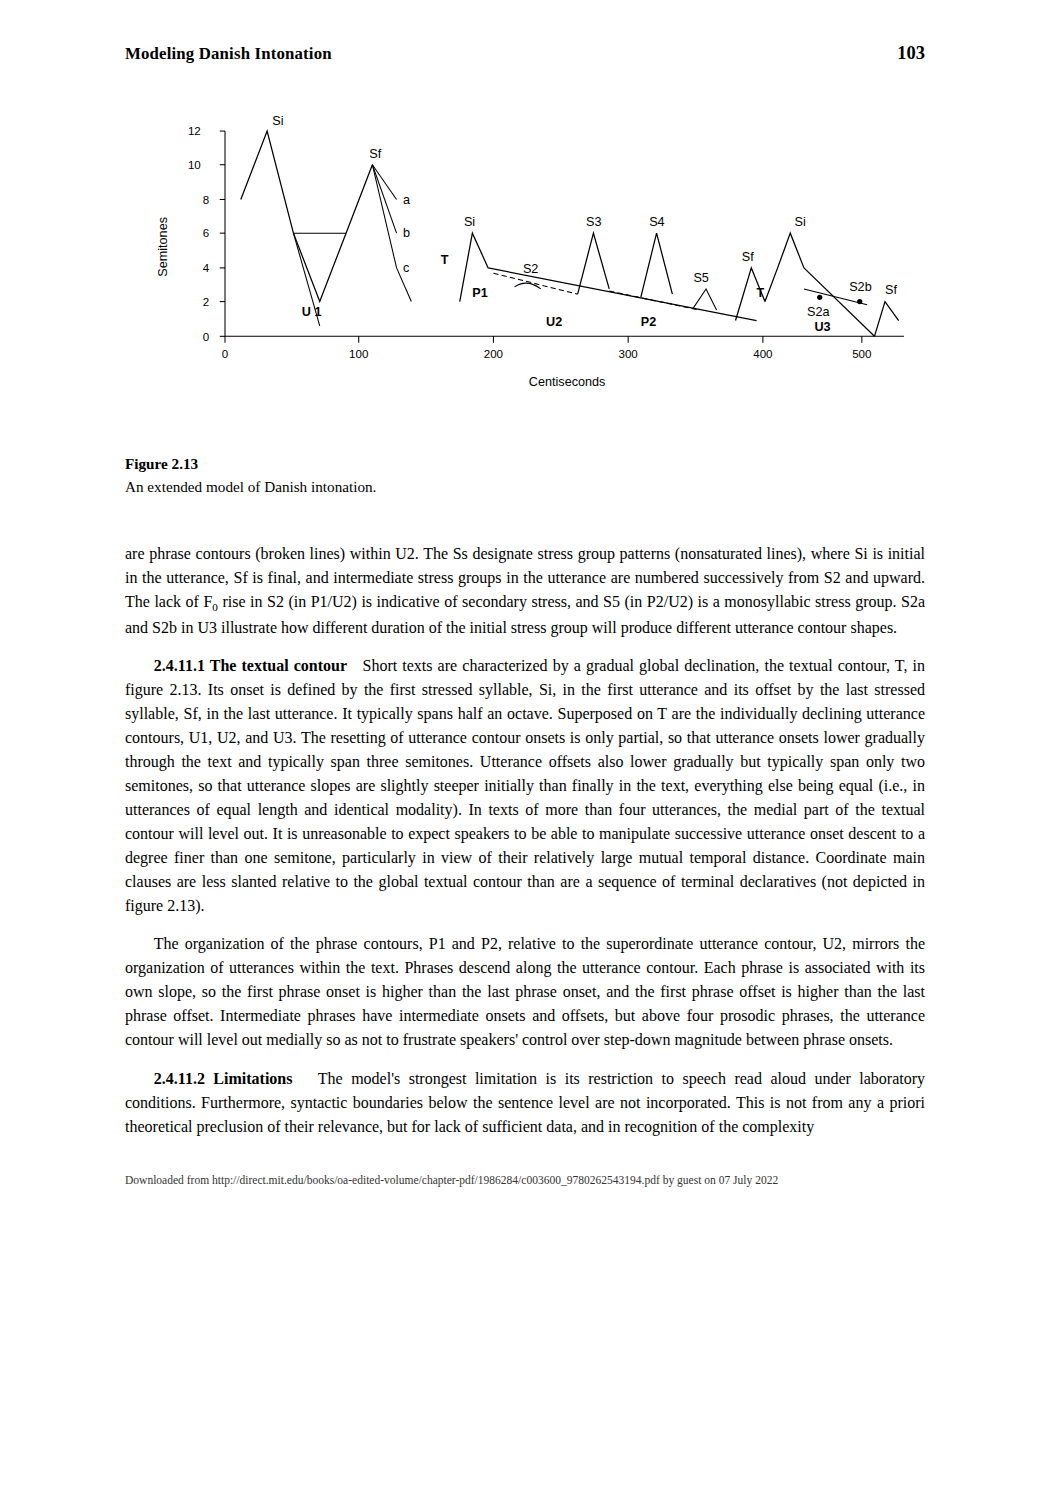Modeling Danish Intonation 103
12 10 8 6 4 2 0 Semitones 0 100 200 300 400 500 Centiseconds Si Sf a b c U 1 Si T P1 S2 S3 S4 P2 S5 U2 Sf Si T S2a S2b U3 Sf
Figure 2.13 An extended model of Danish intonation.
are phrase contours (broken lines) within U2. The Ss designate stress group patterns (nonsaturated lines), where Si is initial in the utterance, Sf is final, and intermediate stress groups in the utterance are numbered successively from S2 and upward. The lack of F0 rise in S2 (in P1/U2) is indicative of secondary stress, and S5 (in P2/U2) is a monosyllabic stress group. S2a and S2b in U3 illustrate how different duration of the initial stress group will produce different utterance contour shapes.
2.4.11.1 The textual contour Short texts are characterized by a gradual global declination, the textual contour, T, in figure 2.13. Its onset is defined by the first stressed syllable, Si, in the first utterance and its offset by the last stressed syllable, Sf, in the last utterance. It typically spans half an octave. Superposed on T are the individually declining utterance contours, U1, U2, and U3. The resetting of utterance contour onsets is only partial, so that utterance onsets lower gradually through the text and typically span three semitones. Utterance offsets also lower gradually but typically span only two semitones, so that utterance slopes are slightly steeper initially than finally in the text, everything else being equal (i.e., in utterances of equal length and identical modality). In texts of more than four utterances, the medial part of the textual contour will level out. It is unreasonable to expect speakers to be able to manipulate successive utterance onset descent to a degree finer than one semitone, particularly in view of their relatively large mutual temporal distance. Coordinate main clauses are less slanted relative to the global textual contour than are a sequence of terminal declaratives (not depicted in figure 2.13).
The organization of the phrase contours, P1 and P2, relative to the superordinate utterance contour, U2, mirrors the organization of utterances within the text. Phrases descend along the utterance contour. Each phrase is associated with its own slope, so the first phrase onset is higher than the last phrase onset, and the first phrase offset is higher than the last phrase offset. Intermediate phrases have intermediate onsets and offsets, but above four prosodic phrases, the utterance contour will level out medially so as not to frustrate speakers' control over step-down magnitude between phrase onsets.
2.4.11.2 Limitations The model's strongest limitation is its restriction to speech read aloud under laboratory conditions. Furthermore, syntactic boundaries below the sentence level are not incorporated. This is not from any a priori theoretical preclusion of their relevance, but for lack of sufficient data, and in recognition of the complexity
Downloaded from http://direct.mit.edu/books/oa-edited-volume/chapter-pdf/1986284/c003600_9780262543194.pdf by guest on 07 July 2022